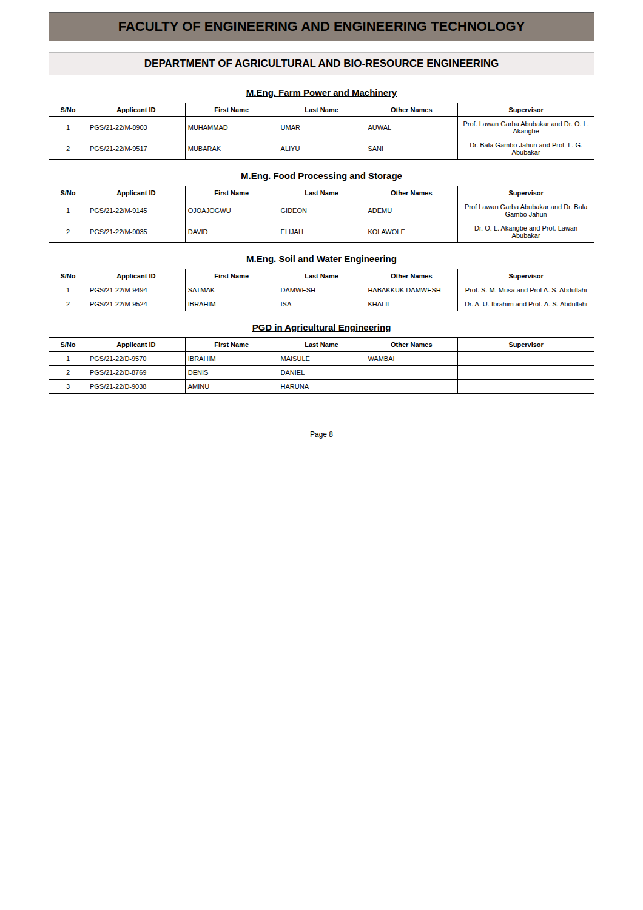FACULTY OF ENGINEERING AND ENGINEERING TECHNOLOGY
DEPARTMENT OF AGRICULTURAL AND BIO-RESOURCE ENGINEERING
M.Eng. Farm Power and Machinery
| S/No | Applicant ID | First Name | Last Name | Other Names | Supervisor |
| --- | --- | --- | --- | --- | --- |
| 1 | PGS/21-22/M-8903 | MUHAMMAD | UMAR | AUWAL | Prof. Lawan Garba Abubakar and Dr. O. L. Akangbe |
| 2 | PGS/21-22/M-9517 | MUBARAK | ALIYU | SANI | Dr. Bala Gambo Jahun and Prof. L. G. Abubakar |
M.Eng. Food Processing and Storage
| S/No | Applicant ID | First Name | Last Name | Other Names | Supervisor |
| --- | --- | --- | --- | --- | --- |
| 1 | PGS/21-22/M-9145 | OJOAJOGWU | GIDEON | ADEMU | Prof Lawan Garba Abubakar and Dr. Bala Gambo Jahun |
| 2 | PGS/21-22/M-9035 | DAVID | ELIJAH | KOLAWOLE | Dr. O. L. Akangbe and Prof. Lawan Abubakar |
M.Eng. Soil and Water Engineering
| S/No | Applicant ID | First Name | Last Name | Other Names | Supervisor |
| --- | --- | --- | --- | --- | --- |
| 1 | PGS/21-22/M-9494 | SATMAK | DAMWESH | HABAKKUK DAMWESH | Prof. S. M. Musa and Prof A. S. Abdullahi |
| 2 | PGS/21-22/M-9524 | IBRAHIM | ISA | KHALIL | Dr. A. U. Ibrahim and Prof. A. S. Abdullahi |
PGD in Agricultural Engineering
| S/No | Applicant ID | First Name | Last Name | Other Names | Supervisor |
| --- | --- | --- | --- | --- | --- |
| 1 | PGS/21-22/D-9570 | IBRAHIM | MAISULE | WAMBAI | |
| 2 | PGS/21-22/D-8769 | DENIS | DANIEL | | |
| 3 | PGS/21-22/D-9038 | AMINU | HARUNA | | |
Page 8